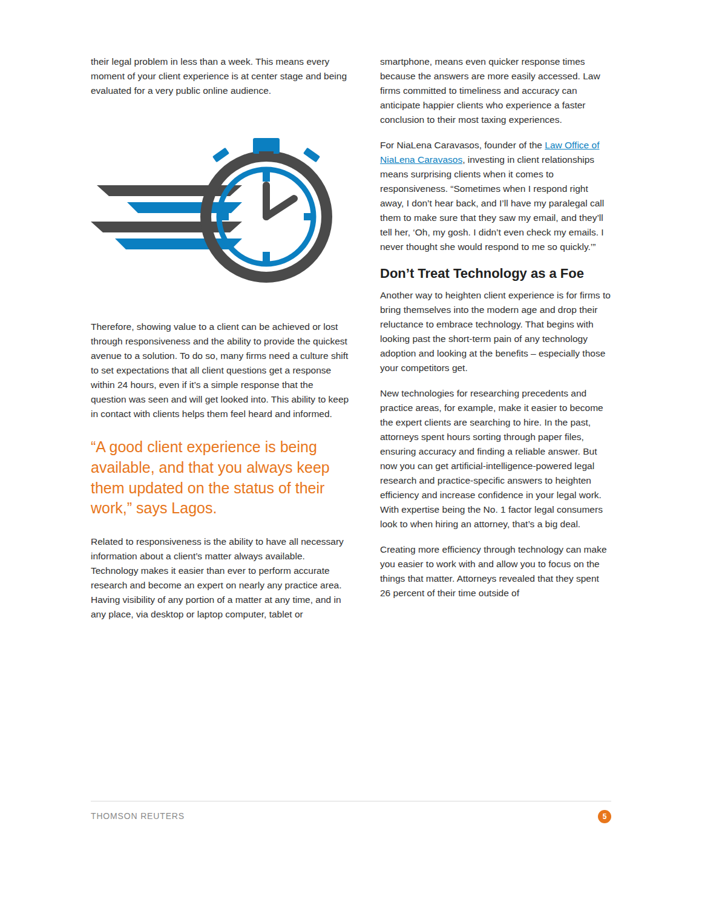their legal problem in less than a week. This means every moment of your client experience is at center stage and being evaluated for a very public online audience.
Therefore, showing value to a client can be achieved or lost through responsiveness and the ability to provide the quickest avenue to a solution. To do so, many firms need a culture shift to set expectations that all client questions get a response within 24 hours, even if it’s a simple response that the question was seen and will get looked into. This ability to keep in contact with clients helps them feel heard and informed.
“A good client experience is being available, and that you always keep them updated on the status of their work,” says Lagos.
Related to responsiveness is the ability to have all necessary information about a client’s matter always available. Technology makes it easier than ever to perform accurate research and become an expert on nearly any practice area. Having visibility of any portion of a matter at any time, and in any place, via desktop or laptop computer, tablet or
smartphone, means even quicker response times because the answers are more easily accessed. Law firms committed to timeliness and accuracy can anticipate happier clients who experience a faster conclusion to their most taxing experiences.
For NiaLena Caravasos, founder of the Law Office of NiaLena Caravasos, investing in client relationships means surprising clients when it comes to responsiveness. “Sometimes when I respond right away, I don’t hear back, and I’ll have my paralegal call them to make sure that they saw my email, and they’ll tell her, ‘Oh, my gosh. I didn’t even check my emails. I never thought she would respond to me so quickly.’”
Don’t Treat Technology as a Foe
Another way to heighten client experience is for firms to bring themselves into the modern age and drop their reluctance to embrace technology. That begins with looking past the short-term pain of any technology adoption and looking at the benefits – especially those your competitors get.
New technologies for researching precedents and practice areas, for example, make it easier to become the expert clients are searching to hire. In the past, attorneys spent hours sorting through paper files, ensuring accuracy and finding a reliable answer. But now you can get artificial-intelligence-powered legal research and practice-specific answers to heighten efficiency and increase confidence in your legal work. With expertise being the No. 1 factor legal consumers look to when hiring an attorney, that’s a big deal.
Creating more efficiency through technology can make you easier to work with and allow you to focus on the things that matter. Attorneys revealed that they spent 26 percent of their time outside of
THOMSON REUTERS
5